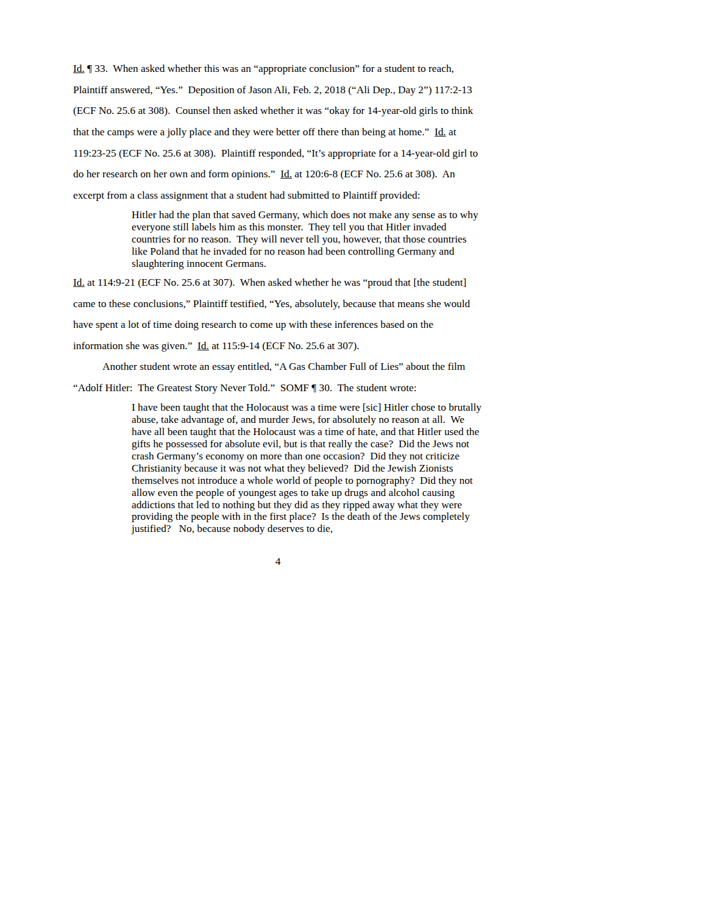Id. ¶ 33. When asked whether this was an “appropriate conclusion” for a student to reach, Plaintiff answered, “Yes.” Deposition of Jason Ali, Feb. 2, 2018 (“Ali Dep., Day 2”) 117:2-13 (ECF No. 25.6 at 308). Counsel then asked whether it was “okay for 14-year-old girls to think that the camps were a jolly place and they were better off there than being at home.” Id. at 119:23-25 (ECF No. 25.6 at 308). Plaintiff responded, “It’s appropriate for a 14-year-old girl to do her research on her own and form opinions.” Id. at 120:6-8 (ECF No. 25.6 at 308). An excerpt from a class assignment that a student had submitted to Plaintiff provided:
Hitler had the plan that saved Germany, which does not make any sense as to why everyone still labels him as this monster. They tell you that Hitler invaded countries for no reason. They will never tell you, however, that those countries like Poland that he invaded for no reason had been controlling Germany and slaughtering innocent Germans.
Id. at 114:9-21 (ECF No. 25.6 at 307). When asked whether he was “proud that [the student] came to these conclusions,” Plaintiff testified, “Yes, absolutely, because that means she would have spent a lot of time doing research to come up with these inferences based on the information she was given.” Id. at 115:9-14 (ECF No. 25.6 at 307).
Another student wrote an essay entitled, “A Gas Chamber Full of Lies” about the film “Adolf Hitler: The Greatest Story Never Told.” SOMF ¶ 30. The student wrote:
I have been taught that the Holocaust was a time were [sic] Hitler chose to brutally abuse, take advantage of, and murder Jews, for absolutely no reason at all. We have all been taught that the Holocaust was a time of hate, and that Hitler used the gifts he possessed for absolute evil, but is that really the case? Did the Jews not crash Germany’s economy on more than one occasion? Did they not criticize Christianity because it was not what they believed? Did the Jewish Zionists themselves not introduce a whole world of people to pornography? Did they not allow even the people of youngest ages to take up drugs and alcohol causing addictions that led to nothing but they did as they ripped away what they were providing the people with in the first place? Is the death of the Jews completely justified? No, because nobody deserves to die,
4